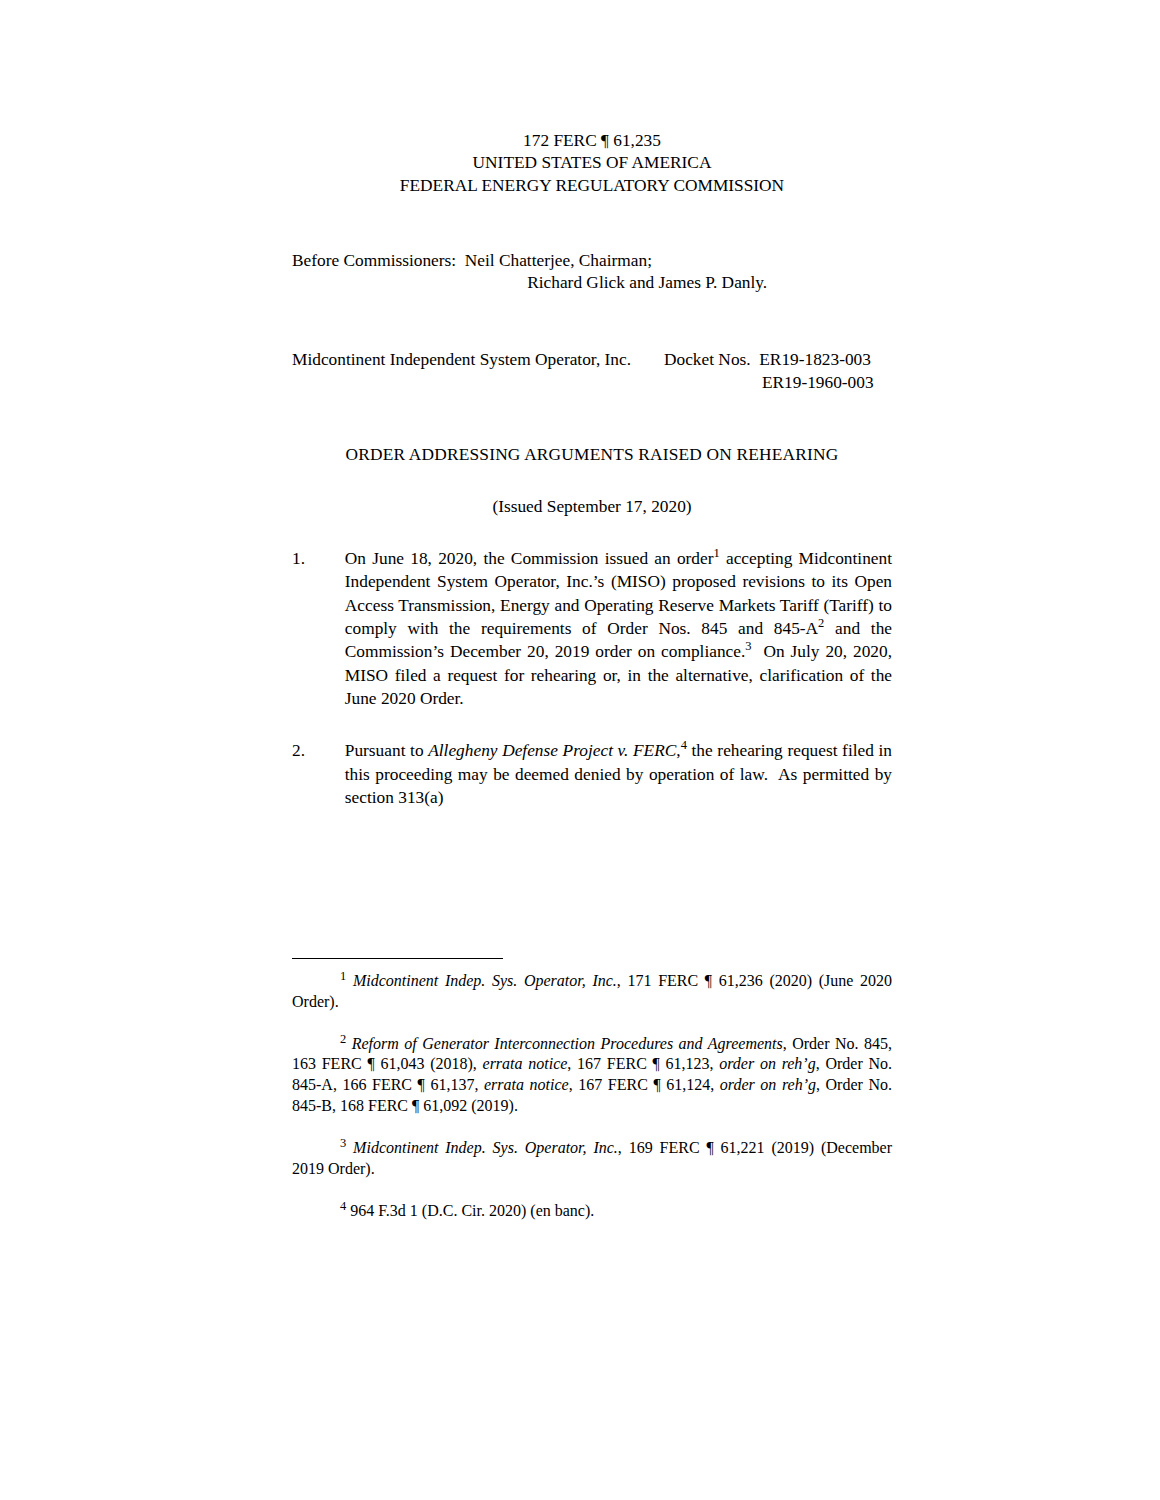172 FERC ¶ 61,235
UNITED STATES OF AMERICA
FEDERAL ENERGY REGULATORY COMMISSION
Before Commissioners: Neil Chatterjee, Chairman;
Richard Glick and James P. Danly.
| Midcontinent Independent System Operator, Inc. | Docket Nos. ER19-1823-003 ER19-1960-003 |
ORDER ADDRESSING ARGUMENTS RAISED ON REHEARING
(Issued September 17, 2020)
1.
On June 18, 2020, the Commission issued an order1 accepting Midcontinent Independent System Operator, Inc.’s (MISO) proposed revisions to its Open Access Transmission, Energy and Operating Reserve Markets Tariff (Tariff) to comply with the requirements of Order Nos. 845 and 845-A2 and the Commission’s December 20, 2019 order on compliance.3 On July 20, 2020, MISO filed a request for rehearing or, in the alternative, clarification of the June 2020 Order.
2.
Pursuant to Allegheny Defense Project v. FERC,4 the rehearing request filed in this proceeding may be deemed denied by operation of law. As permitted by section 313(a)
1 Midcontinent Indep. Sys. Operator, Inc., 171 FERC ¶ 61,236 (2020) (June 2020 Order).
2 Reform of Generator Interconnection Procedures and Agreements, Order No. 845, 163 FERC ¶ 61,043 (2018), errata notice, 167 FERC ¶ 61,123, order on reh’g, Order No. 845-A, 166 FERC ¶ 61,137, errata notice, 167 FERC ¶ 61,124, order on reh’g, Order No. 845-B, 168 FERC ¶ 61,092 (2019).
3 Midcontinent Indep. Sys. Operator, Inc., 169 FERC ¶ 61,221 (2019) (December 2019 Order).
4 964 F.3d 1 (D.C. Cir. 2020) (en banc).